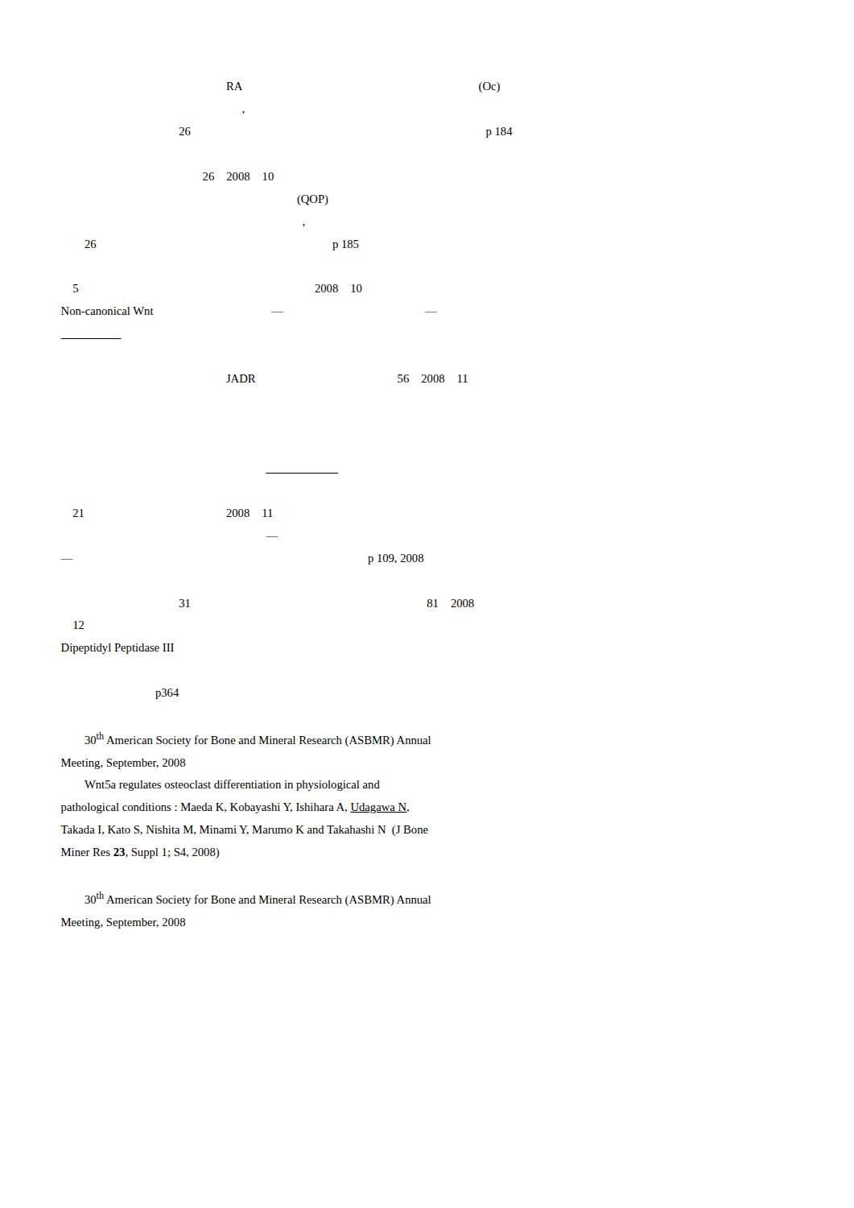RA (Oc)
　　　　　　　　　　　　　　　,　　　　　　　　　　　　　　　　　　　　　
26 p 184
26　2008　10
(QOP)
　　　　　　　　　　　　　　　　　　　　,　　　　　　　　　　　　　　　　
26 p 185
5 2008　10
Non-canonical Wnt ― ―
　　　　　
JADR 56　2008　11
　　　　　　　　　　　　　　　　　　　　　　　　　　　　　　　　　　　　
　　　　　　　　　　　　　　　　　　　　　　
21 2008　11
　　　　　　　　　　　　　　　　　―　　　　　　　　　　　　　　　　　　
― p 109, 2008
31 81　2008
12
Dipeptidyl Peptidase III
　　　　　　　　　　　　　　　　　　　　　　　　　　　　　　　　　　　　
p364
30th American Society for Bone and Mineral Research (ASBMR) Annual
Meeting, September, 2008
Wnt5a regulates osteoclast differentiation in physiological and
pathological conditions : Maeda K, Kobayashi Y, Ishihara A, Udagawa N,
Takada I, Kato S, Nishita M, Minami Y, Marumo K and Takahashi N (J Bone
Miner Res 23, Suppl 1; S4, 2008)
30th American Society for Bone and Mineral Research (ASBMR) Annual
Meeting, September, 2008